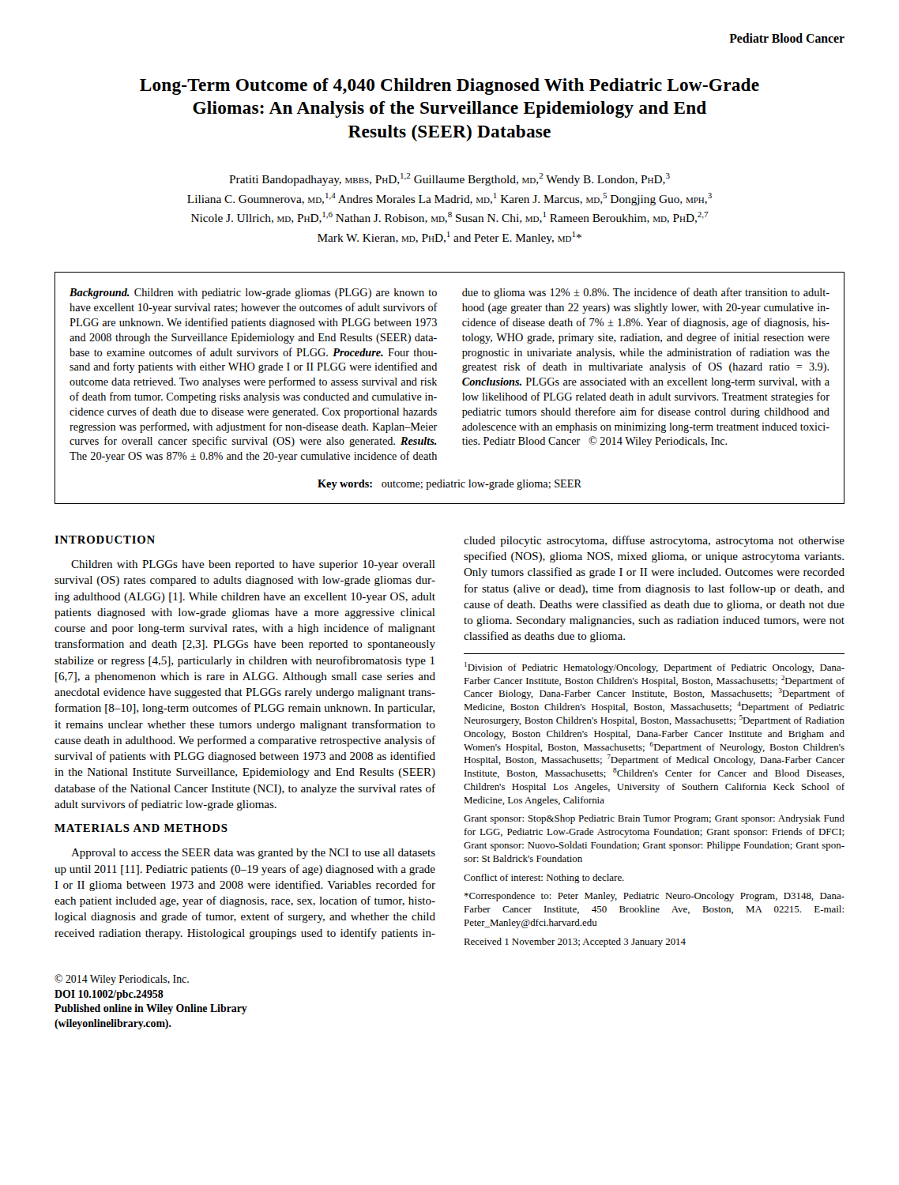Pediatr Blood Cancer
Long-Term Outcome of 4,040 Children Diagnosed With Pediatric Low-Grade
Gliomas: An Analysis of the Surveillance Epidemiology and End
Results (SEER) Database
Pratiti Bandopadhayay, mbbs, PhD,1,2 Guillaume Bergthold, md,2 Wendy B. London, PhD,3
Liliana C. Goumnerova, md,1,4 Andres Morales La Madrid, md,1 Karen J. Marcus, md,5 Dongjing Guo, mph,3
Nicole J. Ullrich, md, PhD,1,6 Nathan J. Robison, md,8 Susan N. Chi, md,1 Rameen Beroukhim, md, PhD,2,7
Mark W. Kieran, md, PhD,1 and Peter E. Manley, md1*
Background. Children with pediatric low-grade gliomas (PLGG) are known to have excellent 10-year survival rates; however the outcomes of adult survivors of PLGG are unknown. We identified patients diagnosed with PLGG between 1973 and 2008 through the Surveillance Epidemiology and End Results (SEER) database to examine outcomes of adult survivors of PLGG. Procedure. Four thousand and forty patients with either WHO grade I or II PLGG were identified and outcome data retrieved. Two analyses were performed to assess survival and risk of death from tumor. Competing risks analysis was conducted and cumulative incidence curves of death due to disease were generated. Cox proportional hazards regression was performed, with adjustment for non-disease death. Kaplan–Meier curves for overall cancer specific survival (OS) were also generated. Results. The 20-year OS was 87% ± 0.8% and the 20-year cumulative incidence of death due to glioma was 12% ± 0.8%. The incidence of death after transition to adulthood (age greater than 22 years) was slightly lower, with 20-year cumulative incidence of disease death of 7% ± 1.8%. Year of diagnosis, age of diagnosis, histology, WHO grade, primary site, radiation, and degree of initial resection were prognostic in univariate analysis, while the administration of radiation was the greatest risk of death in multivariate analysis of OS (hazard ratio = 3.9). Conclusions. PLGGs are associated with an excellent long-term survival, with a low likelihood of PLGG related death in adult survivors. Treatment strategies for pediatric tumors should therefore aim for disease control during childhood and adolescence with an emphasis on minimizing long-term treatment induced toxicities. Pediatr Blood Cancer © 2014 Wiley Periodicals, Inc.
Key words: outcome; pediatric low-grade glioma; SEER
INTRODUCTION
Children with PLGGs have been reported to have superior 10-year overall survival (OS) rates compared to adults diagnosed with low-grade gliomas during adulthood (ALGG) [1]. While children have an excellent 10-year OS, adult patients diagnosed with low-grade gliomas have a more aggressive clinical course and poor long-term survival rates, with a high incidence of malignant transformation and death [2,3]. PLGGs have been reported to spontaneously stabilize or regress [4,5], particularly in children with neurofibromatosis type 1 [6,7], a phenomenon which is rare in ALGG. Although small case series and anecdotal evidence have suggested that PLGGs rarely undergo malignant transformation [8–10], long-term outcomes of PLGG remain unknown. In particular, it remains unclear whether these tumors undergo malignant transformation to cause death in adulthood. We performed a comparative retrospective analysis of survival of patients with PLGG diagnosed between 1973 and 2008 as identified in the National Institute Surveillance, Epidemiology and End Results (SEER) database of the National Cancer Institute (NCI), to analyze the survival rates of adult survivors of pediatric low-grade gliomas.
MATERIALS AND METHODS
Approval to access the SEER data was granted by the NCI to use all datasets up until 2011 [11]. Pediatric patients (0–19 years of age) diagnosed with a grade I or II glioma between 1973 and 2008 were identified. Variables recorded for each patient included age, year of diagnosis, race, sex, location of tumor, histological diagnosis and grade of tumor, extent of surgery, and whether the child received radiation therapy. Histological groupings used to identify patients included pilocytic astrocytoma, diffuse astrocytoma, astrocytoma not otherwise specified (NOS), glioma NOS, mixed glioma, or unique astrocytoma variants. Only tumors classified as grade I or II were included. Outcomes were recorded for status (alive or dead), time from diagnosis to last follow-up or death, and cause of death. Deaths were classified as death due to glioma, or death not due to glioma. Secondary malignancies, such as radiation induced tumors, were not classified as deaths due to glioma.
1Division of Pediatric Hematology/Oncology, Department of Pediatric Oncology, Dana-Farber Cancer Institute, Boston Children's Hospital, Boston, Massachusetts; 2Department of Cancer Biology, Dana-Farber Cancer Institute, Boston, Massachusetts; 3Department of Medicine, Boston Children's Hospital, Boston, Massachusetts; 4Department of Pediatric Neurosurgery, Boston Children's Hospital, Boston, Massachusetts; 5Department of Radiation Oncology, Boston Children's Hospital, Dana-Farber Cancer Institute and Brigham and Women's Hospital, Boston, Massachusetts; 6Department of Neurology, Boston Children's Hospital, Boston, Massachusetts; 7Department of Medical Oncology, Dana-Farber Cancer Institute, Boston, Massachusetts; 8Children's Center for Cancer and Blood Diseases, Children's Hospital Los Angeles, University of Southern California Keck School of Medicine, Los Angeles, California
Grant sponsor: Stop&Shop Pediatric Brain Tumor Program; Grant sponsor: Andrysiak Fund for LGG, Pediatric Low-Grade Astrocytoma Foundation; Grant sponsor: Friends of DFCI; Grant sponsor: Nuovo-Soldati Foundation; Grant sponsor: Philippe Foundation; Grant sponsor: St Baldrick's Foundation
Conflict of interest: Nothing to declare.
*Correspondence to: Peter Manley, Pediatric Neuro-Oncology Program, D3148, Dana-Farber Cancer Institute, 450 Brookline Ave, Boston, MA 02215. E-mail: Peter_Manley@dfci.harvard.edu
Received 1 November 2013; Accepted 3 January 2014
© 2014 Wiley Periodicals, Inc.
DOI 10.1002/pbc.24958
Published online in Wiley Online Library
(wileyonlinelibrary.com).